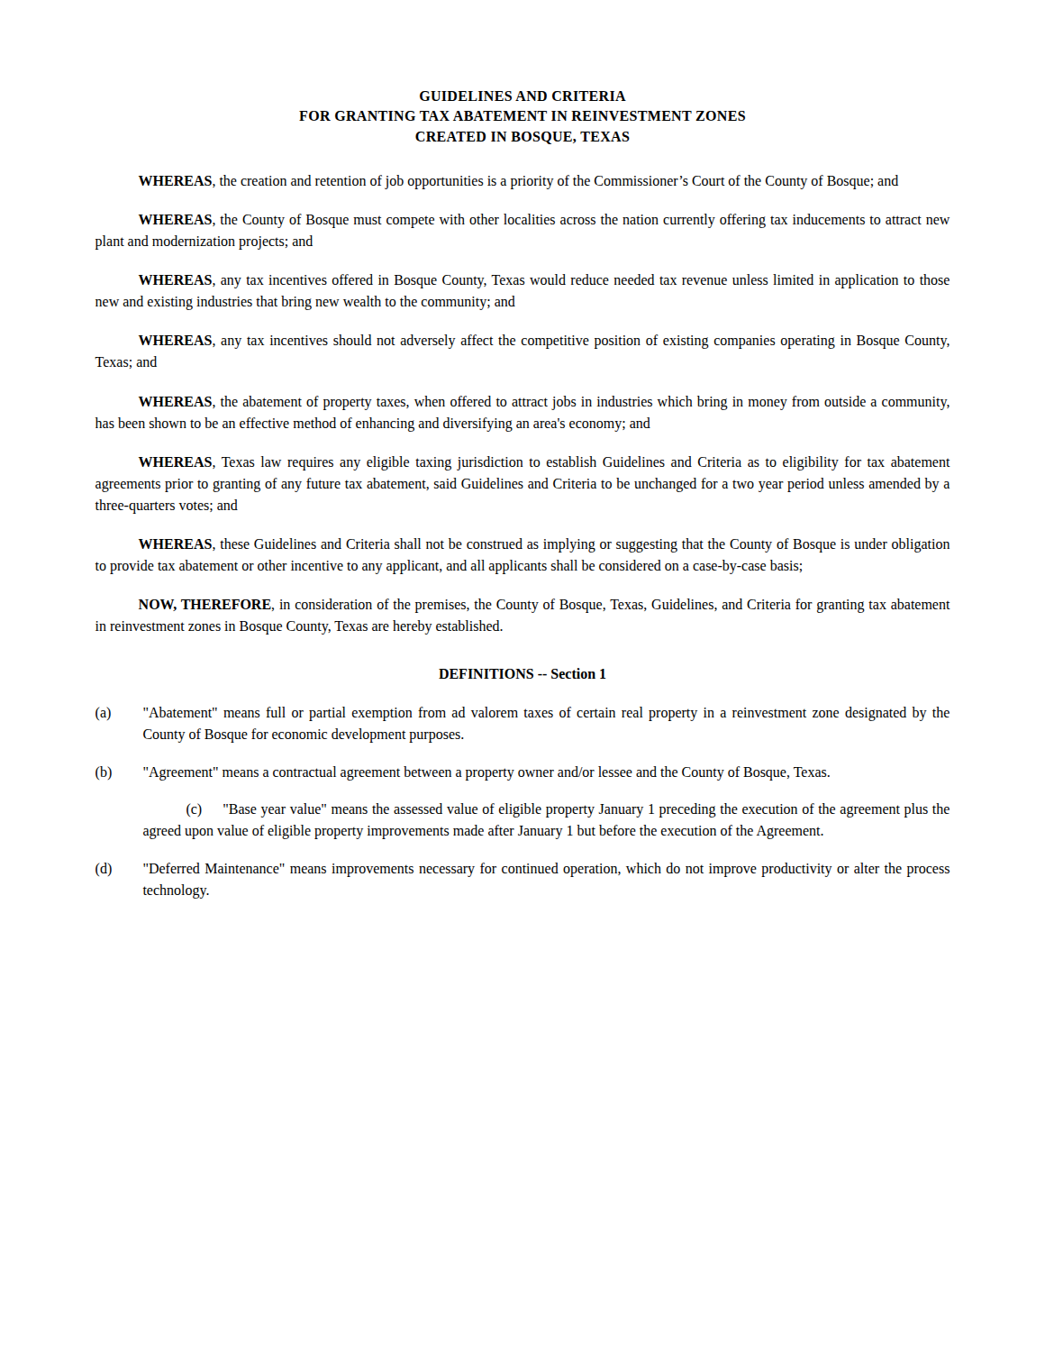GUIDELINES AND CRITERIA
FOR GRANTING TAX ABATEMENT IN REINVESTMENT ZONES
CREATED IN BOSQUE, TEXAS
WHEREAS, the creation and retention of job opportunities is a priority of the Commissioner’s Court of the County of Bosque; and
WHEREAS, the County of Bosque must compete with other localities across the nation currently offering tax inducements to attract new plant and modernization projects; and
WHEREAS, any tax incentives offered in Bosque County, Texas would reduce needed tax revenue unless limited in application to those new and existing industries that bring new wealth to the community; and
WHEREAS, any tax incentives should not adversely affect the competitive position of existing companies operating in Bosque County, Texas; and
WHEREAS, the abatement of property taxes, when offered to attract jobs in industries which bring in money from outside a community, has been shown to be an effective method of enhancing and diversifying an area's economy; and
WHEREAS, Texas law requires any eligible taxing jurisdiction to establish Guidelines and Criteria as to eligibility for tax abatement agreements prior to granting of any future tax abatement, said Guidelines and Criteria to be unchanged for a two year period unless amended by a three-quarters votes; and
WHEREAS, these Guidelines and Criteria shall not be construed as implying or suggesting that the County of Bosque is under obligation to provide tax abatement or other incentive to any applicant, and all applicants shall be considered on a case-by-case basis;
NOW, THEREFORE, in consideration of the premises, the County of Bosque, Texas, Guidelines, and Criteria for granting tax abatement in reinvestment zones in Bosque County, Texas are hereby established.
DEFINITIONS -- Section 1
(a) "Abatement" means full or partial exemption from ad valorem taxes of certain real property in a reinvestment zone designated by the County of Bosque for economic development purposes.
(b) "Agreement" means a contractual agreement between a property owner and/or lessee and the County of Bosque, Texas.
(c) "Base year value" means the assessed value of eligible property January 1 preceding the execution of the agreement plus the agreed upon value of eligible property improvements made after January 1 but before the execution of the Agreement.
(d) "Deferred Maintenance" means improvements necessary for continued operation, which do not improve productivity or alter the process technology.